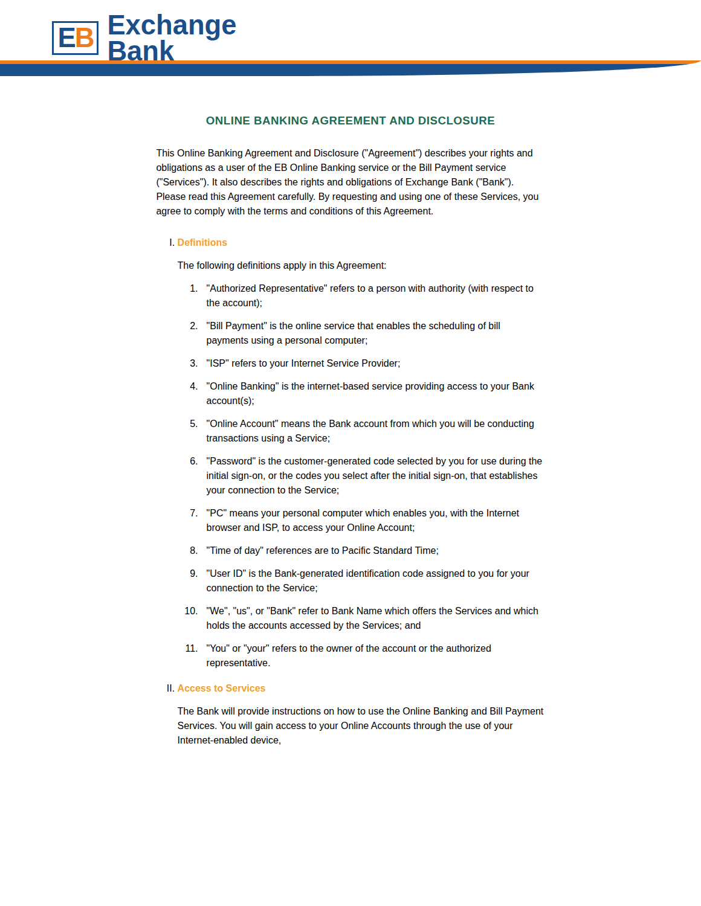EB Exchange Bank
ONLINE BANKING AGREEMENT AND DISCLOSURE
This Online Banking Agreement and Disclosure ("Agreement") describes your rights and obligations as a user of the EB Online Banking service or the Bill Payment service ("Services"). It also describes the rights and obligations of Exchange Bank ("Bank"). Please read this Agreement carefully. By requesting and using one of these Services, you agree to comply with the terms and conditions of this Agreement.
Definitions
The following definitions apply in this Agreement:
"Authorized Representative" refers to a person with authority (with respect to the account);
"Bill Payment" is the online service that enables the scheduling of bill payments using a personal computer;
"ISP" refers to your Internet Service Provider;
"Online Banking" is the internet-based service providing access to your Bank account(s);
"Online Account" means the Bank account from which you will be conducting transactions using a Service;
"Password" is the customer-generated code selected by you for use during the initial sign-on, or the codes you select after the initial sign-on, that establishes your connection to the Service;
"PC" means your personal computer which enables you, with the Internet browser and ISP, to access your Online Account;
"Time of day" references are to Pacific Standard Time;
"User ID" is the Bank-generated identification code assigned to you for your connection to the Service;
"We", "us", or "Bank" refer to Bank Name which offers the Services and which holds the accounts accessed by the Services; and
"You" or "your" refers to the owner of the account or the authorized representative.
Access to Services
The Bank will provide instructions on how to use the Online Banking and Bill Payment Services. You will gain access to your Online Accounts through the use of your Internet-enabled device,